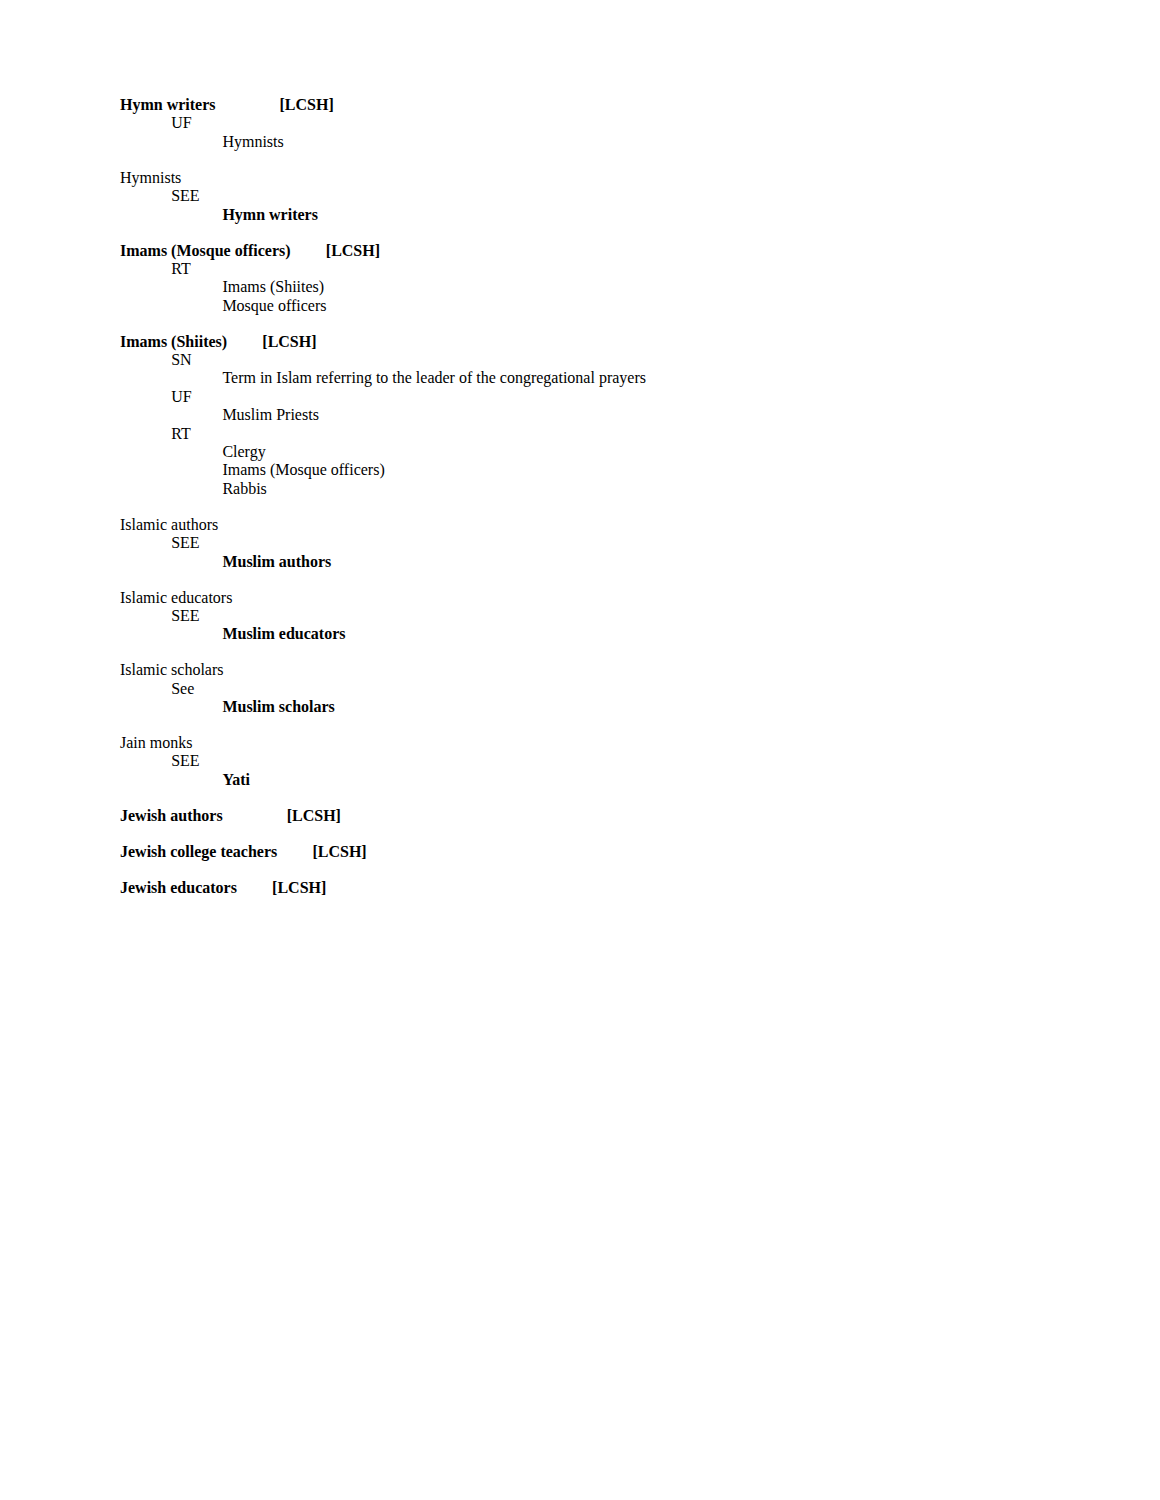Hymn writers[LCSH]
UF
Hymnists
Hymnists
SEE
Hymn writers
Imams (Mosque officers)[LCSH]
RT
Imams (Shiites)
Mosque officers
Imams (Shiites)[LCSH]
SN
Term in Islam referring to the leader of the congregational prayers
UF
Muslim Priests
RT
Clergy
Imams (Mosque officers)
Rabbis
Islamic authors
SEE
Muslim authors
Islamic educators
SEE
Muslim educators
Islamic scholars
See
Muslim scholars
Jain monks
SEE
Yati
Jewish authors[LCSH]
Jewish college teachers[LCSH]
Jewish educators[LCSH]